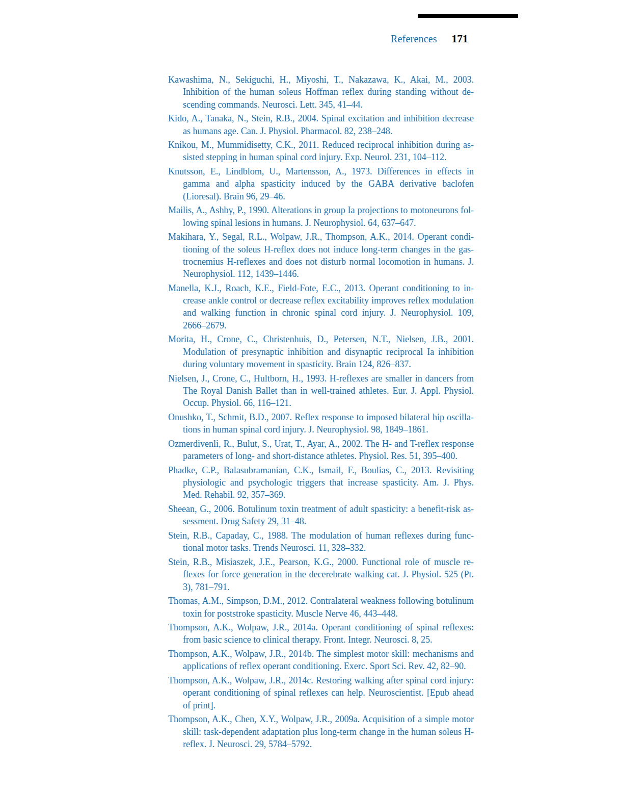References 171
Kawashima, N., Sekiguchi, H., Miyoshi, T., Nakazawa, K., Akai, M., 2003. Inhibition of the human soleus Hoffman reflex during standing without descending commands. Neurosci. Lett. 345, 41–44.
Kido, A., Tanaka, N., Stein, R.B., 2004. Spinal excitation and inhibition decrease as humans age. Can. J. Physiol. Pharmacol. 82, 238–248.
Knikou, M., Mummidisetty, C.K., 2011. Reduced reciprocal inhibition during assisted stepping in human spinal cord injury. Exp. Neurol. 231, 104–112.
Knutsson, E., Lindblom, U., Martensson, A., 1973. Differences in effects in gamma and alpha spasticity induced by the GABA derivative baclofen (Lioresal). Brain 96, 29–46.
Mailis, A., Ashby, P., 1990. Alterations in group Ia projections to motoneurons following spinal lesions in humans. J. Neurophysiol. 64, 637–647.
Makihara, Y., Segal, R.L., Wolpaw, J.R., Thompson, A.K., 2014. Operant conditioning of the soleus H-reflex does not induce long-term changes in the gastrocnemius H-reflexes and does not disturb normal locomotion in humans. J. Neurophysiol. 112, 1439–1446.
Manella, K.J., Roach, K.E., Field-Fote, E.C., 2013. Operant conditioning to increase ankle control or decrease reflex excitability improves reflex modulation and walking function in chronic spinal cord injury. J. Neurophysiol. 109, 2666–2679.
Morita, H., Crone, C., Christenhuis, D., Petersen, N.T., Nielsen, J.B., 2001. Modulation of presynaptic inhibition and disynaptic reciprocal Ia inhibition during voluntary movement in spasticity. Brain 124, 826–837.
Nielsen, J., Crone, C., Hultborn, H., 1993. H-reflexes are smaller in dancers from The Royal Danish Ballet than in well-trained athletes. Eur. J. Appl. Physiol. Occup. Physiol. 66, 116–121.
Onushko, T., Schmit, B.D., 2007. Reflex response to imposed bilateral hip oscillations in human spinal cord injury. J. Neurophysiol. 98, 1849–1861.
Ozmerdivenli, R., Bulut, S., Urat, T., Ayar, A., 2002. The H- and T-reflex response parameters of long- and short-distance athletes. Physiol. Res. 51, 395–400.
Phadke, C.P., Balasubramanian, C.K., Ismail, F., Boulias, C., 2013. Revisiting physiologic and psychologic triggers that increase spasticity. Am. J. Phys. Med. Rehabil. 92, 357–369.
Sheean, G., 2006. Botulinum toxin treatment of adult spasticity: a benefit-risk assessment. Drug Safety 29, 31–48.
Stein, R.B., Capaday, C., 1988. The modulation of human reflexes during functional motor tasks. Trends Neurosci. 11, 328–332.
Stein, R.B., Misiaszek, J.E., Pearson, K.G., 2000. Functional role of muscle reflexes for force generation in the decerebrate walking cat. J. Physiol. 525 (Pt. 3), 781–791.
Thomas, A.M., Simpson, D.M., 2012. Contralateral weakness following botulinum toxin for poststroke spasticity. Muscle Nerve 46, 443–448.
Thompson, A.K., Wolpaw, J.R., 2014a. Operant conditioning of spinal reflexes: from basic science to clinical therapy. Front. Integr. Neurosci. 8, 25.
Thompson, A.K., Wolpaw, J.R., 2014b. The simplest motor skill: mechanisms and applications of reflex operant conditioning. Exerc. Sport Sci. Rev. 42, 82–90.
Thompson, A.K., Wolpaw, J.R., 2014c. Restoring walking after spinal cord injury: operant conditioning of spinal reflexes can help. Neuroscientist. [Epub ahead of print].
Thompson, A.K., Chen, X.Y., Wolpaw, J.R., 2009a. Acquisition of a simple motor skill: task-dependent adaptation plus long-term change in the human soleus H-reflex. J. Neurosci. 29, 5784–5792.